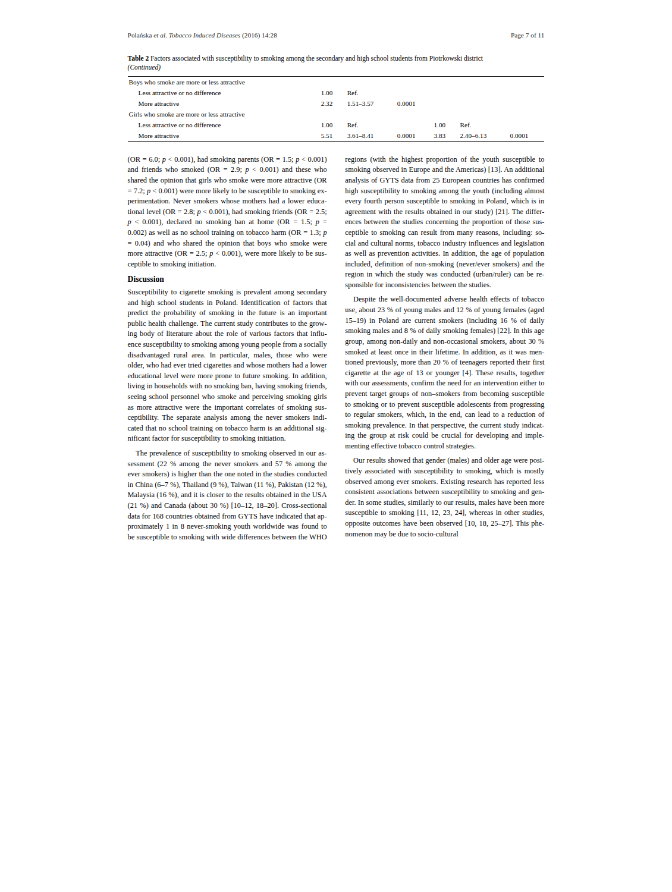Polańska et al. Tobacco Induced Diseases (2016) 14:28
Page 7 of 11
Table 2 Factors associated with susceptibility to smoking among the secondary and high school students from Piotrkowski district (Continued)
| Boys who smoke are more or less attractive | | | | | | |
| Less attractive or no difference | 1.00 | Ref. | | | | |
| More attractive | 2.32 | 1.51–3.57 | 0.0001 | | | |
| Girls who smoke are more or less attractive | | | | | | |
| Less attractive or no difference | 1.00 | Ref. | | 1.00 | Ref. | |
| More attractive | 5.51 | 3.61–8.41 | 0.0001 | 3.83 | 2.40–6.13 | 0.0001 |
(OR = 6.0; p < 0.001), had smoking parents (OR = 1.5; p < 0.001) and friends who smoked (OR = 2.9; p < 0.001) and these who shared the opinion that girls who smoke were more attractive (OR = 7.2; p < 0.001) were more likely to be susceptible to smoking experimentation. Never smokers whose mothers had a lower educational level (OR = 2.8; p < 0.001), had smoking friends (OR = 2.5; p < 0.001), declared no smoking ban at home (OR = 1.5; p = 0.002) as well as no school training on tobacco harm (OR = 1.3; p = 0.04) and who shared the opinion that boys who smoke were more attractive (OR = 2.5; p < 0.001), were more likely to be susceptible to smoking initiation.
Discussion
Susceptibility to cigarette smoking is prevalent among secondary and high school students in Poland. Identification of factors that predict the probability of smoking in the future is an important public health challenge. The current study contributes to the growing body of literature about the role of various factors that influence susceptibility to smoking among young people from a socially disadvantaged rural area. In particular, males, those who were older, who had ever tried cigarettes and whose mothers had a lower educational level were more prone to future smoking. In addition, living in households with no smoking ban, having smoking friends, seeing school personnel who smoke and perceiving smoking girls as more attractive were the important correlates of smoking susceptibility. The separate analysis among the never smokers indicated that no school training on tobacco harm is an additional significant factor for susceptibility to smoking initiation.
The prevalence of susceptibility to smoking observed in our assessment (22 % among the never smokers and 57 % among the ever smokers) is higher than the one noted in the studies conducted in China (6–7 %), Thailand (9 %), Taiwan (11 %), Pakistan (12 %), Malaysia (16 %), and it is closer to the results obtained in the USA (21 %) and Canada (about 30 %) [10–12, 18–20]. Cross-sectional data for 168 countries obtained from GYTS have indicated that approximately 1 in 8 never-smoking youth worldwide was found to be susceptible to smoking with wide differences between the WHO regions (with the highest proportion of the youth susceptible to smoking observed in Europe and the Americas) [13]. An additional analysis of GYTS data from 25 European countries has confirmed high susceptibility to smoking among the youth (including almost every fourth person susceptible to smoking in Poland, which is in agreement with the results obtained in our study) [21]. The differences between the studies concerning the proportion of those susceptible to smoking can result from many reasons, including: social and cultural norms, tobacco industry influences and legislation as well as prevention activities. In addition, the age of population included, definition of non-smoking (never/ever smokers) and the region in which the study was conducted (urban/ruler) can be responsible for inconsistencies between the studies.
Despite the well-documented adverse health effects of tobacco use, about 23 % of young males and 12 % of young females (aged 15–19) in Poland are current smokers (including 16 % of daily smoking males and 8 % of daily smoking females) [22]. In this age group, among non-daily and non-occasional smokers, about 30 % smoked at least once in their lifetime. In addition, as it was mentioned previously, more than 20 % of teenagers reported their first cigarette at the age of 13 or younger [4]. These results, together with our assessments, confirm the need for an intervention either to prevent target groups of non–smokers from becoming susceptible to smoking or to prevent susceptible adolescents from progressing to regular smokers, which, in the end, can lead to a reduction of smoking prevalence. In that perspective, the current study indicating the group at risk could be crucial for developing and implementing effective tobacco control strategies.
Our results showed that gender (males) and older age were positively associated with susceptibility to smoking, which is mostly observed among ever smokers. Existing research has reported less consistent associations between susceptibility to smoking and gender. In some studies, similarly to our results, males have been more susceptible to smoking [11, 12, 23, 24], whereas in other studies, opposite outcomes have been observed [10, 18, 25–27]. This phenomenon may be due to socio-cultural